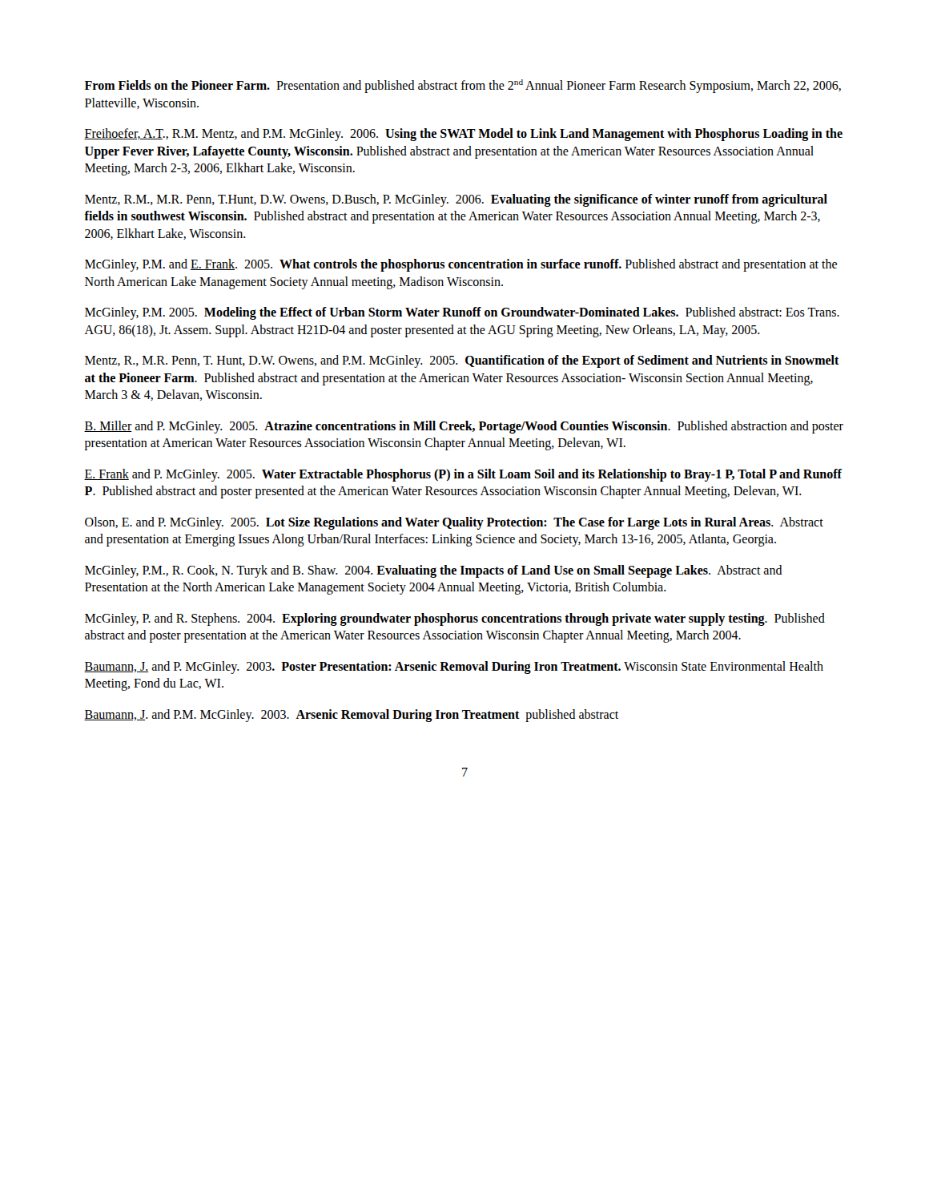From Fields on the Pioneer Farm. Presentation and published abstract from the 2nd Annual Pioneer Farm Research Symposium, March 22, 2006, Platteville, Wisconsin.
Freihoefer, A.T., R.M. Mentz, and P.M. McGinley. 2006. Using the SWAT Model to Link Land Management with Phosphorus Loading in the Upper Fever River, Lafayette County, Wisconsin. Published abstract and presentation at the American Water Resources Association Annual Meeting, March 2-3, 2006, Elkhart Lake, Wisconsin.
Mentz, R.M., M.R. Penn, T.Hunt, D.W. Owens, D.Busch, P. McGinley. 2006. Evaluating the significance of winter runoff from agricultural fields in southwest Wisconsin. Published abstract and presentation at the American Water Resources Association Annual Meeting, March 2-3, 2006, Elkhart Lake, Wisconsin.
McGinley, P.M. and E. Frank. 2005. What controls the phosphorus concentration in surface runoff. Published abstract and presentation at the North American Lake Management Society Annual meeting, Madison Wisconsin.
McGinley, P.M. 2005. Modeling the Effect of Urban Storm Water Runoff on Groundwater-Dominated Lakes. Published abstract: Eos Trans. AGU, 86(18), Jt. Assem. Suppl. Abstract H21D-04 and poster presented at the AGU Spring Meeting, New Orleans, LA, May, 2005.
Mentz, R., M.R. Penn, T. Hunt, D.W. Owens, and P.M. McGinley. 2005. Quantification of the Export of Sediment and Nutrients in Snowmelt at the Pioneer Farm. Published abstract and presentation at the American Water Resources Association- Wisconsin Section Annual Meeting, March 3 & 4, Delavan, Wisconsin.
B. Miller and P. McGinley. 2005. Atrazine concentrations in Mill Creek, Portage/Wood Counties Wisconsin. Published abstraction and poster presentation at American Water Resources Association Wisconsin Chapter Annual Meeting, Delevan, WI.
E. Frank and P. McGinley. 2005. Water Extractable Phosphorus (P) in a Silt Loam Soil and its Relationship to Bray-1 P, Total P and Runoff P. Published abstract and poster presented at the American Water Resources Association Wisconsin Chapter Annual Meeting, Delevan, WI.
Olson, E. and P. McGinley. 2005. Lot Size Regulations and Water Quality Protection: The Case for Large Lots in Rural Areas. Abstract and presentation at Emerging Issues Along Urban/Rural Interfaces: Linking Science and Society, March 13-16, 2005, Atlanta, Georgia.
McGinley, P.M., R. Cook, N. Turyk and B. Shaw. 2004. Evaluating the Impacts of Land Use on Small Seepage Lakes. Abstract and Presentation at the North American Lake Management Society 2004 Annual Meeting, Victoria, British Columbia.
McGinley, P. and R. Stephens. 2004. Exploring groundwater phosphorus concentrations through private water supply testing. Published abstract and poster presentation at the American Water Resources Association Wisconsin Chapter Annual Meeting, March 2004.
Baumann, J. and P. McGinley. 2003. Poster Presentation: Arsenic Removal During Iron Treatment. Wisconsin State Environmental Health Meeting, Fond du Lac, WI.
Baumann, J. and P.M. McGinley. 2003. Arsenic Removal During Iron Treatment published abstract
7